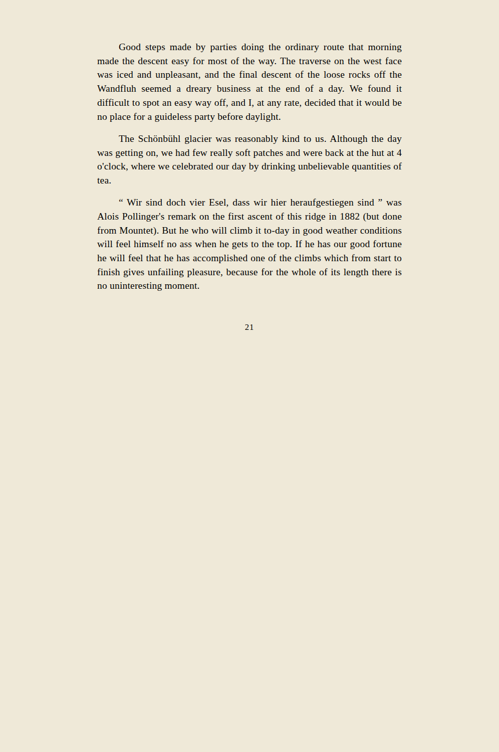Good steps made by parties doing the ordinary route that morning made the descent easy for most of the way. The traverse on the west face was iced and unpleasant, and the final descent of the loose rocks off the Wandfluh seemed a dreary business at the end of a day. We found it difficult to spot an easy way off, and I, at any rate, decided that it would be no place for a guideless party before daylight.
The Schönbühl glacier was reasonably kind to us. Although the day was getting on, we had few really soft patches and were back at the hut at 4 o'clock, where we celebrated our day by drinking unbelievable quantities of tea.
“ Wir sind doch vier Esel, dass wir hier heraufgestiegen sind ” was Alois Pollinger's remark on the first ascent of this ridge in 1882 (but done from Mountet). But he who will climb it to-day in good weather conditions will feel himself no ass when he gets to the top. If he has our good fortune he will feel that he has accomplished one of the climbs which from start to finish gives unfailing pleasure, because for the whole of its length there is no uninteresting moment.
21